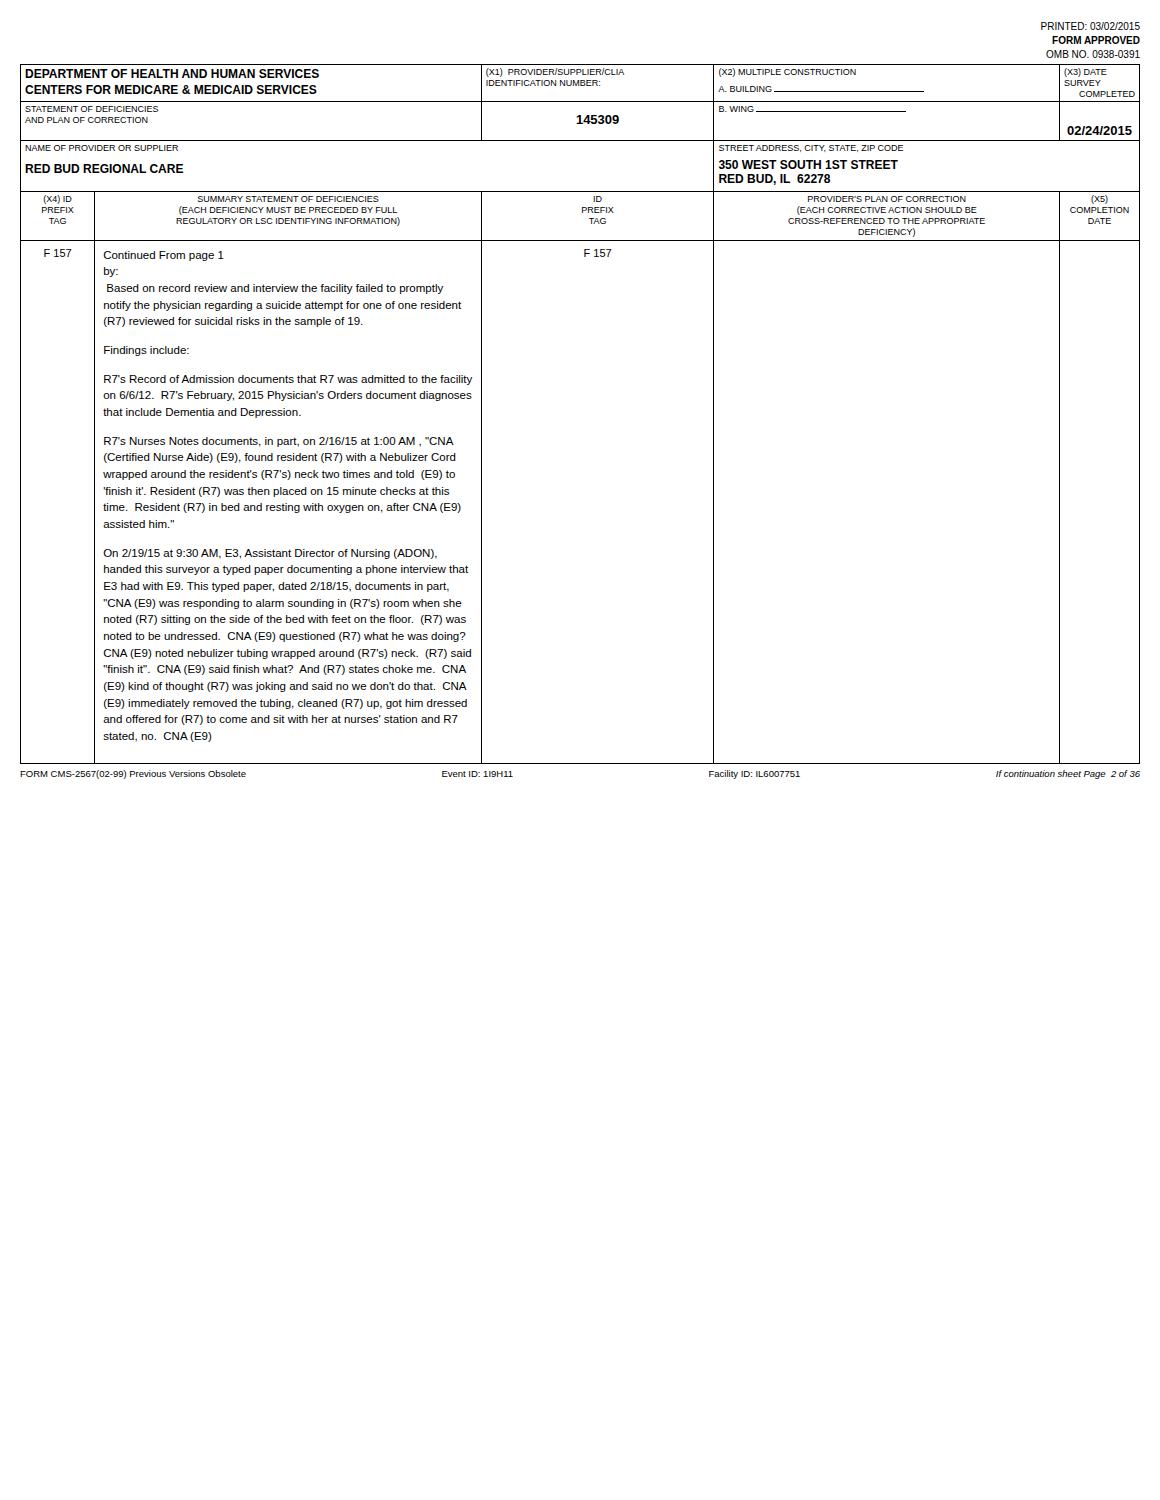PRINTED: 03/02/2015
FORM APPROVED
OMB NO. 0938-0391
| DEPARTMENT OF HEALTH AND HUMAN SERVICES CENTERS FOR MEDICARE & MEDICAID SERVICES | (X1) PROVIDER/SUPPLIER/CLIA IDENTIFICATION NUMBER: | (X2) MULTIPLE CONSTRUCTION A. BUILDING | (X3) DATE SURVEY COMPLETED |
| STATEMENT OF DEFICIENCIES AND PLAN OF CORRECTION | 145309 | B. WING | 02/24/2015 |
| NAME OF PROVIDER OR SUPPLIER RED BUD REGIONAL CARE | STREET ADDRESS, CITY, STATE, ZIP CODE 350 WEST SOUTH 1ST STREET RED BUD, IL 62278 |
| (X4) ID PREFIX TAG | SUMMARY STATEMENT OF DEFICIENCIES (EACH DEFICIENCY MUST BE PRECEDED BY FULL REGULATORY OR LSC IDENTIFYING INFORMATION) | ID PREFIX TAG | PROVIDER'S PLAN OF CORRECTION (EACH CORRECTIVE ACTION SHOULD BE CROSS-REFERENCED TO THE APPROPRIATE DEFICIENCY) | (X5) COMPLETION DATE |
| F 157 | Continued From page 1 by: Based on record review and interview the facility failed to promptly notify the physician regarding a suicide attempt for one of one resident (R7) reviewed for suicidal risks in the sample of 19. Findings include: R7's Record of Admission documents that R7 was admitted to the facility on 6/6/12. R7's February, 2015 Physician's Orders document diagnoses that include Dementia and Depression. R7's Nurses Notes documents, in part, on 2/16/15 at 1:00 AM , "CNA (Certified Nurse Aide) (E9), found resident (R7) with a Nebulizer Cord wrapped around the resident's (R7's) neck two times and told (E9) to 'finish it'. Resident (R7) was then placed on 15 minute checks at this time. Resident (R7) in bed and resting with oxygen on, after CNA (E9) assisted him." On 2/19/15 at 9:30 AM, E3, Assistant Director of Nursing (ADON), handed this surveyor a typed paper documenting a phone interview that E3 had with E9. This typed paper, dated 2/18/15, documents in part, "CNA (E9) was responding to alarm sounding in (R7's) room when she noted (R7) sitting on the side of the bed with feet on the floor. (R7) was noted to be undressed. CNA (E9) questioned (R7) what he was doing? CNA (E9) noted nebulizer tubing wrapped around (R7's) neck. (R7) said "finish it". CNA (E9) said finish what? And (R7) states choke me. CNA (E9) kind of thought (R7) was joking and said no we don't do that. CNA (E9) immediately removed the tubing, cleaned (R7) up, got him dressed and offered for (R7) to come and sit with her at nurses' station and R7 stated, no. CNA (E9) | F 157 | | |
FORM CMS-2567(02-99) Previous Versions Obsolete
Event ID: 1I9H11
Facility ID: IL6007751
If continuation sheet Page 2 of 36